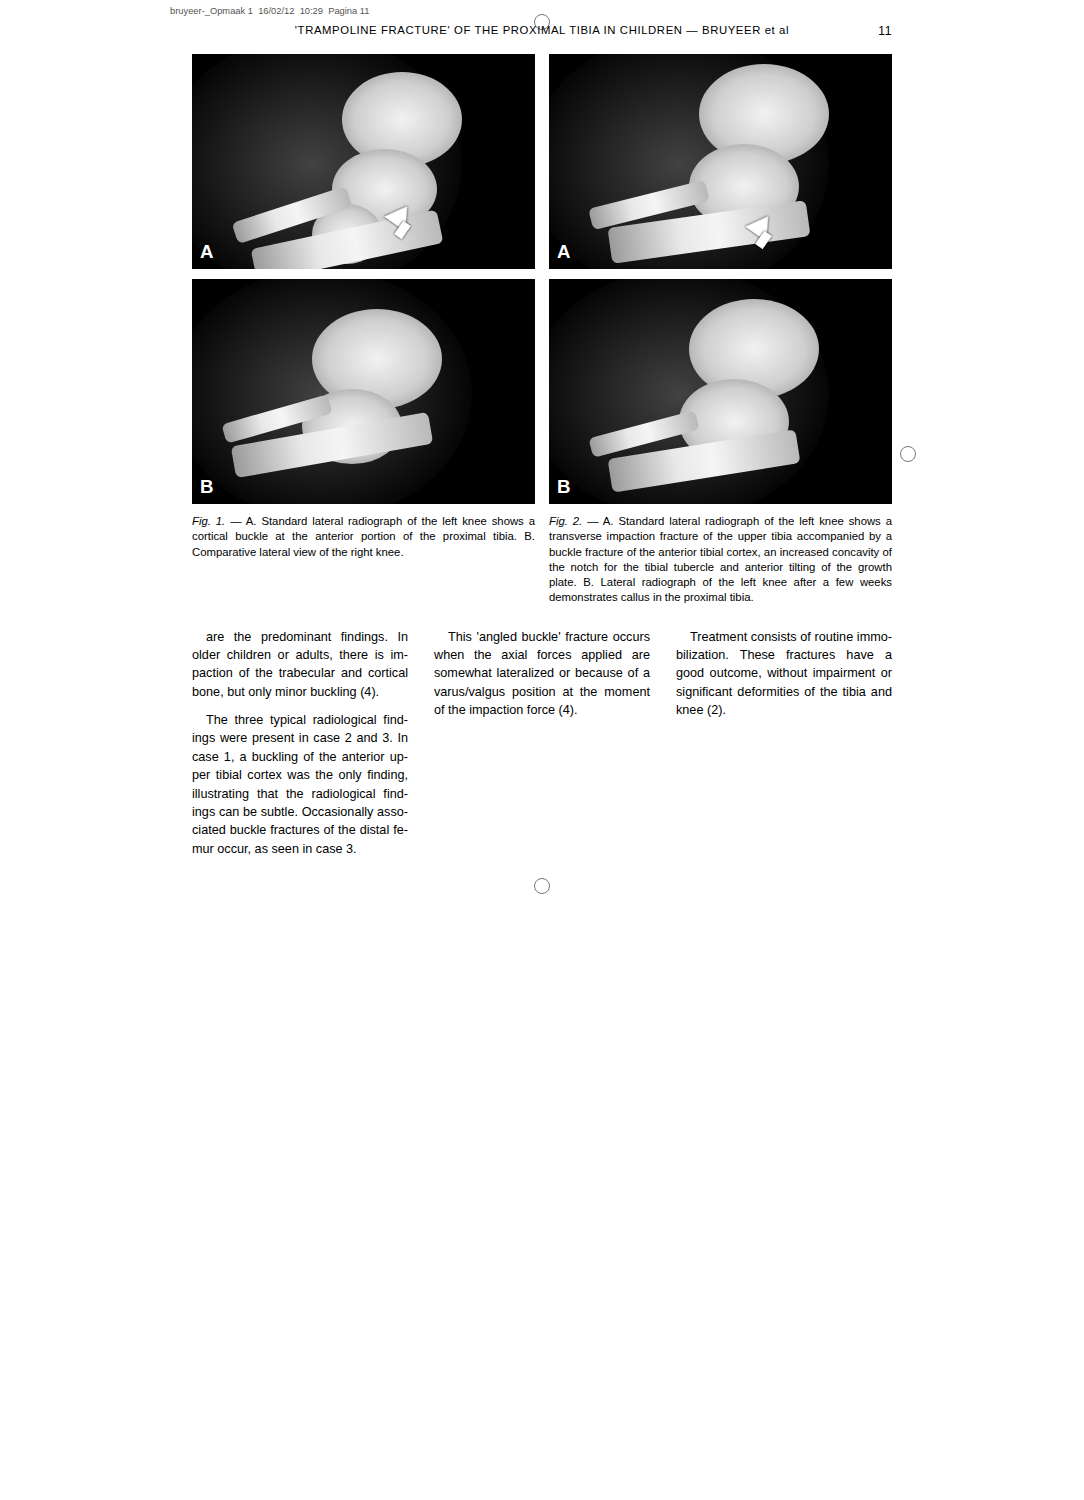bruyeer-_Opmaak 1 16/02/12 10:29 Pagina 11
'TRAMPOLINE FRACTURE' OF THE PROXIMAL TIBIA IN CHILDREN — BRUYEER et al 11
A
B
Fig. 1. — A. Standard lateral radiograph of the left knee shows a cortical buckle at the anterior portion of the proximal tibia. B. Comparative lateral view of the right knee.
A
B
Fig. 2. — A. Standard lateral radiograph of the left knee shows a transverse impaction fracture of the upper tibia accompanied by a buckle fracture of the anterior tibial cortex, an increased concavity of the notch for the tibial tubercle and anterior tilting of the growth plate. B. Lateral radiograph of the left knee after a few weeks demonstrates callus in the proximal tibia.
are the predominant findings. In older children or adults, there is impaction of the trabecular and cortical bone, but only minor buckling (4).
The three typical radiological findings were present in case 2 and 3. In case 1, a buckling of the anterior upper tibial cortex was the only finding, illustrating that the radiological findings can be subtle. Occasionally associated buckle fractures of the distal femur occur, as seen in case 3.
This 'angled buckle' fracture occurs when the axial forces applied are somewhat lateralized or because of a varus/valgus position at the moment of the impaction force (4).
Treatment consists of routine immobilization. These fractures have a good outcome, without impairment or significant deformities of the tibia and knee (2).